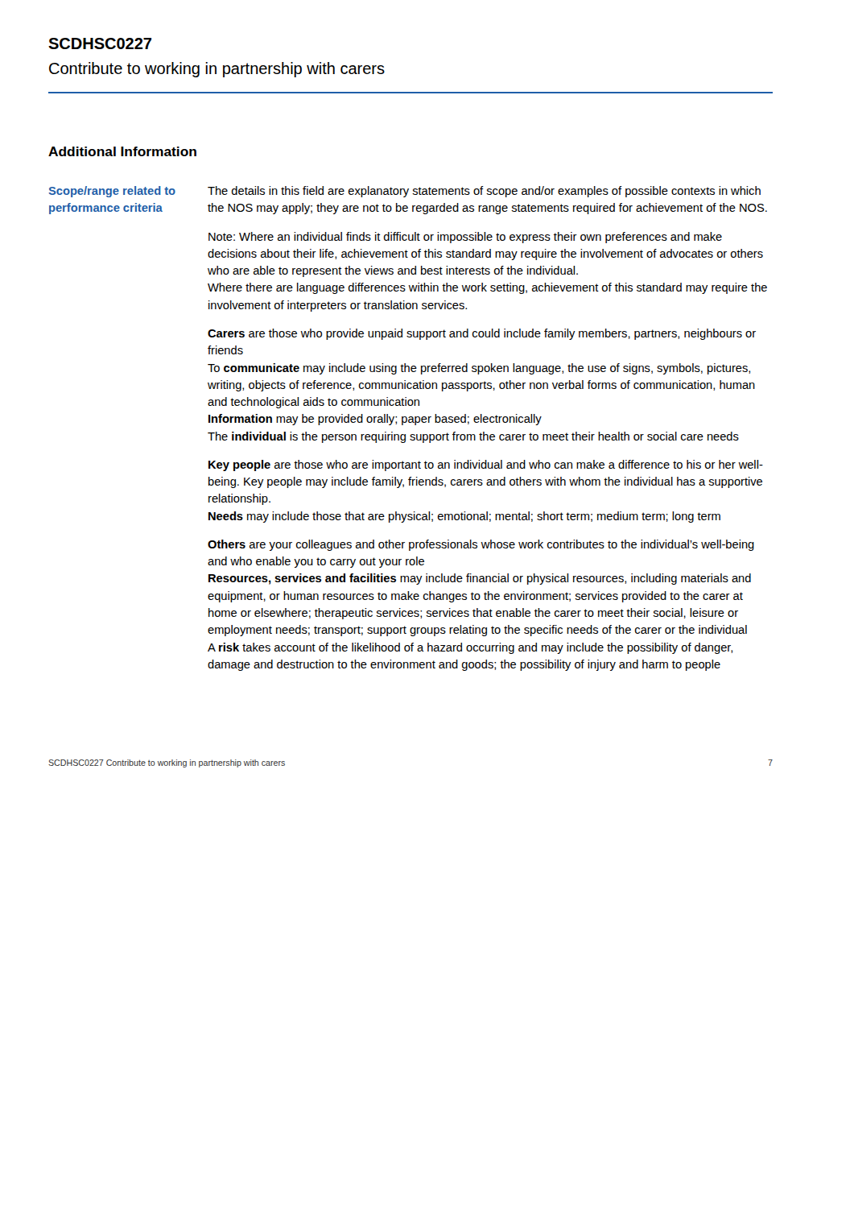SCDHSC0227
Contribute to working in partnership with carers
Additional Information
| Scope/range related to performance criteria | The details in this field are explanatory statements of scope and/or examples of possible contexts in which the NOS may apply; they are not to be regarded as range statements required for achievement of the NOS. Note: Where an individual finds it difficult or impossible to express their own preferences and make decisions about their life, achievement of this standard may require the involvement of advocates or others who are able to represent the views and best interests of the individual. Where there are language differences within the work setting, achievement of this standard may require the involvement of interpreters or translation services. Carers are those who provide unpaid support and could include family members, partners, neighbours or friends To communicate may include using the preferred spoken language, the use of signs, symbols, pictures, writing, objects of reference, communication passports, other non verbal forms of communication, human and technological aids to communication Information may be provided orally; paper based; electronically The individual is the person requiring support from the carer to meet their health or social care needs Key people are those who are important to an individual and who can make a difference to his or her well-being. Key people may include family, friends, carers and others with whom the individual has a supportive relationship. Needs may include those that are physical; emotional; mental; short term; medium term; long term Others are your colleagues and other professionals whose work contributes to the individual’s well-being and who enable you to carry out your role Resources, services and facilities may include financial or physical resources, including materials and equipment, or human resources to make changes to the environment; services provided to the carer at home or elsewhere; therapeutic services; services that enable the carer to meet their social, leisure or employment needs; transport; support groups relating to the specific needs of the carer or the individual A risk takes account of the likelihood of a hazard occurring and may include the possibility of danger, damage and destruction to the environment and goods; the possibility of injury and harm to people |
SCDHSC0227 Contribute to working in partnership with carers
7